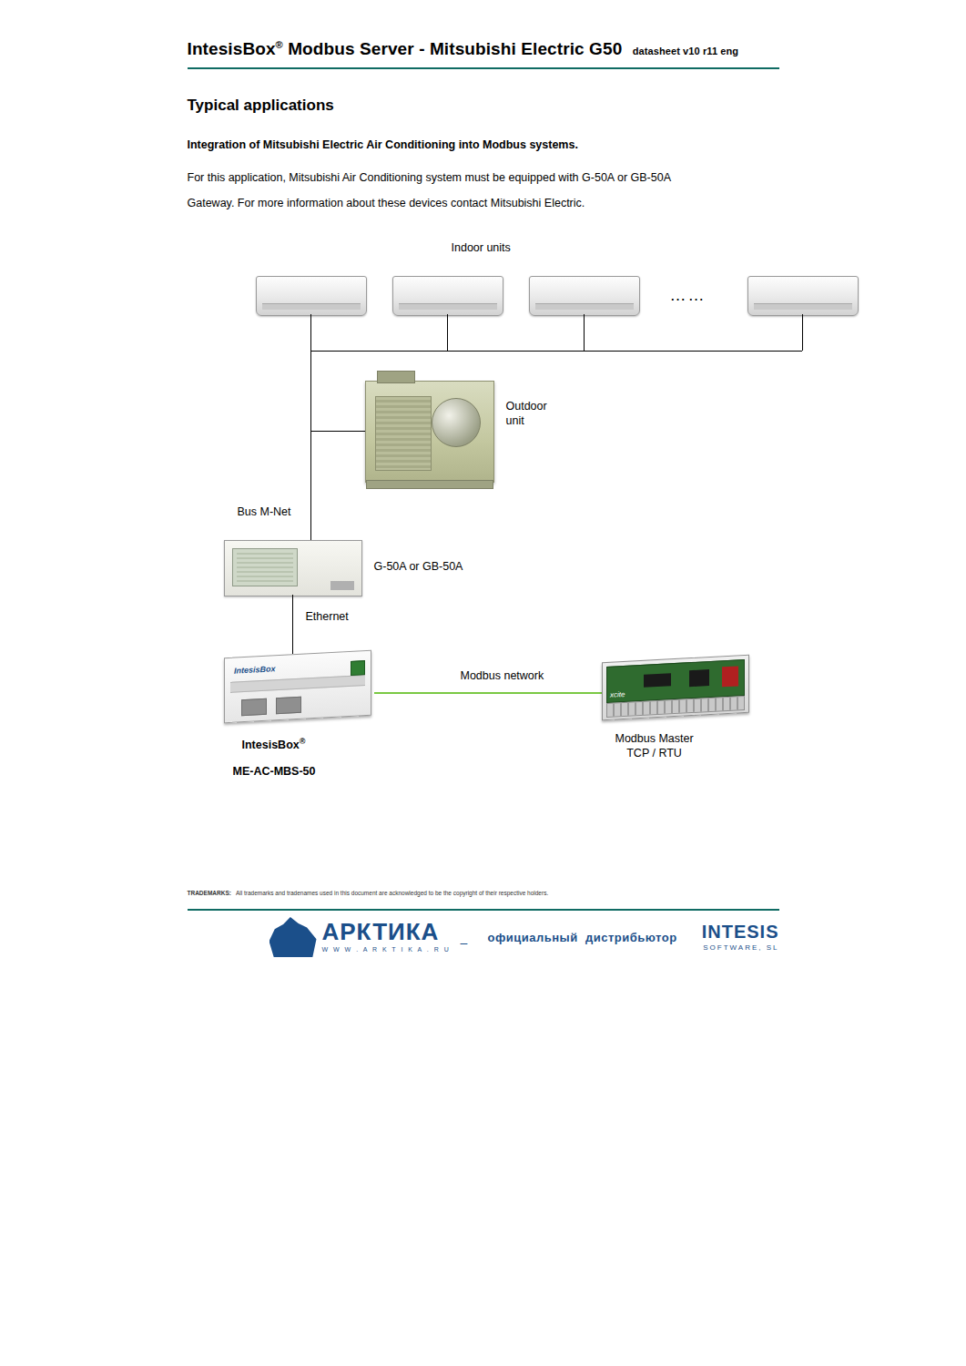IntesisBox® Modbus Server - Mitsubishi Electric G50 datasheet v10 r11 eng
Typical applications
Integration of Mitsubishi Electric Air Conditioning into Modbus systems.
For this application, Mitsubishi Air Conditioning system must be equipped with G-50A or GB-50A
Gateway. For more information about these devices contact Mitsubishi Electric.
Indoor units
……
Outdoor
unit
Bus M-Net
G-50A or GB-50A
Ethernet
IntesisBox
IntesisBox®
ME-AC-MBS-50
Modbus network
xcite
Modbus Master
TCP / RTU
TRADEMARKS: All trademarks and tradenames used in this document are acknowledged to be the copyright of their respective holders.
АРКТИКА
W W W . A R K T I K A . R U
–
официальный дистрибьютор
INTESIS
SOFTWARE, SL